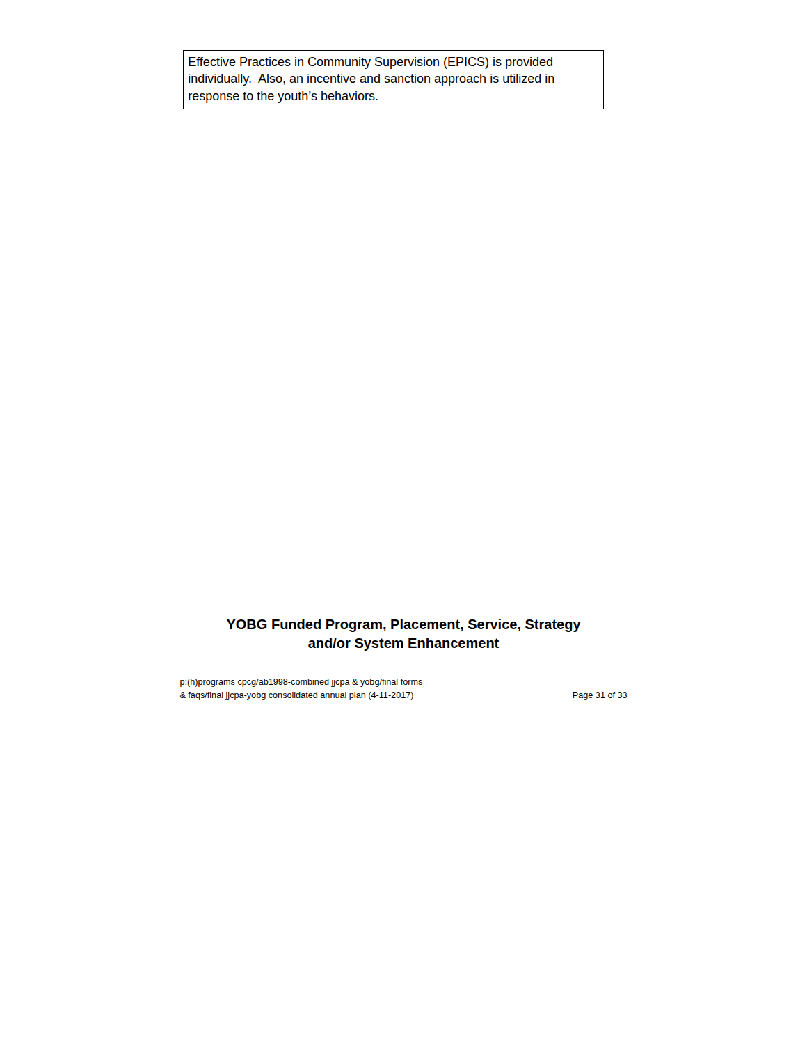Effective Practices in Community Supervision (EPICS) is provided individually. Also, an incentive and sanction approach is utilized in response to the youth’s behaviors.
YOBG Funded Program, Placement, Service, Strategy
and/or System Enhancement
p:(h)programs cpcg/ab1998-combined jjcpa & yobg/final forms
& faqs/final jjcpa-yobg consolidated annual plan (4-11-2017)
Page 31 of 33